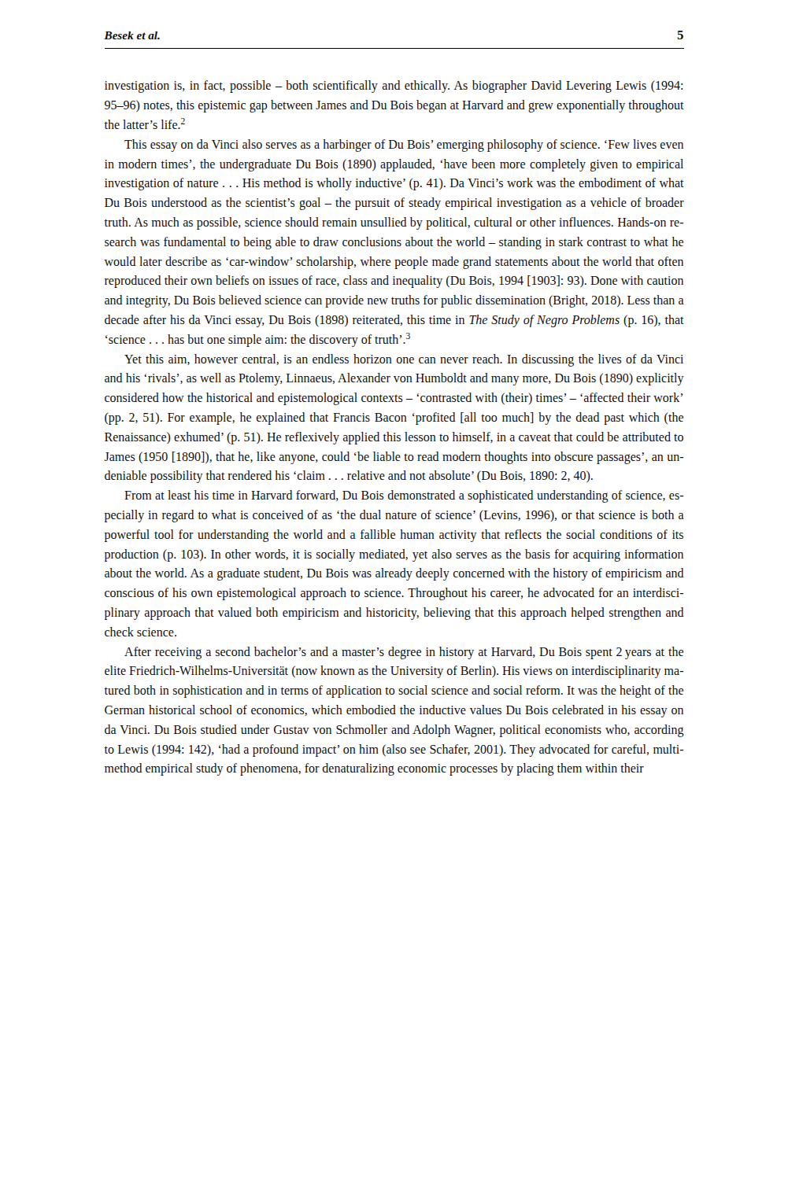Besek et al. 5
investigation is, in fact, possible – both scientifically and ethically. As biographer David Levering Lewis (1994: 95–96) notes, this epistemic gap between James and Du Bois began at Harvard and grew exponentially throughout the latter’s life.2
This essay on da Vinci also serves as a harbinger of Du Bois’ emerging philosophy of science. ‘Few lives even in modern times’, the undergraduate Du Bois (1890) applauded, ‘have been more completely given to empirical investigation of nature . . . His method is wholly inductive’ (p. 41). Da Vinci’s work was the embodiment of what Du Bois understood as the scientist’s goal – the pursuit of steady empirical investigation as a vehicle of broader truth. As much as possible, science should remain unsullied by political, cultural or other influences. Hands-on research was fundamental to being able to draw conclusions about the world – standing in stark contrast to what he would later describe as ‘car-window’ scholarship, where people made grand statements about the world that often reproduced their own beliefs on issues of race, class and inequality (Du Bois, 1994 [1903]: 93). Done with caution and integrity, Du Bois believed science can provide new truths for public dissemination (Bright, 2018). Less than a decade after his da Vinci essay, Du Bois (1898) reiterated, this time in The Study of Negro Problems (p. 16), that ‘science . . . has but one simple aim: the discovery of truth’.3
Yet this aim, however central, is an endless horizon one can never reach. In discussing the lives of da Vinci and his ‘rivals’, as well as Ptolemy, Linnaeus, Alexander von Humboldt and many more, Du Bois (1890) explicitly considered how the historical and epistemological contexts – ‘contrasted with (their) times’ – ‘affected their work’ (pp. 2, 51). For example, he explained that Francis Bacon ‘profited [all too much] by the dead past which (the Renaissance) exhumed’ (p. 51). He reflexively applied this lesson to himself, in a caveat that could be attributed to James (1950 [1890]), that he, like anyone, could ‘be liable to read modern thoughts into obscure passages’, an undeniable possibility that rendered his ‘claim . . . relative and not absolute’ (Du Bois, 1890: 2, 40).
From at least his time in Harvard forward, Du Bois demonstrated a sophisticated understanding of science, especially in regard to what is conceived of as ‘the dual nature of science’ (Levins, 1996), or that science is both a powerful tool for understanding the world and a fallible human activity that reflects the social conditions of its production (p. 103). In other words, it is socially mediated, yet also serves as the basis for acquiring information about the world. As a graduate student, Du Bois was already deeply concerned with the history of empiricism and conscious of his own epistemological approach to science. Throughout his career, he advocated for an interdisciplinary approach that valued both empiricism and historicity, believing that this approach helped strengthen and check science.
After receiving a second bachelor’s and a master’s degree in history at Harvard, Du Bois spent 2 years at the elite Friedrich-Wilhelms-Universität (now known as the University of Berlin). His views on interdisciplinarity matured both in sophistication and in terms of application to social science and social reform. It was the height of the German historical school of economics, which embodied the inductive values Du Bois celebrated in his essay on da Vinci. Du Bois studied under Gustav von Schmoller and Adolph Wagner, political economists who, according to Lewis (1994: 142), ‘had a profound impact’ on him (also see Schafer, 2001). They advocated for careful, multi-method empirical study of phenomena, for denaturalizing economic processes by placing them within their